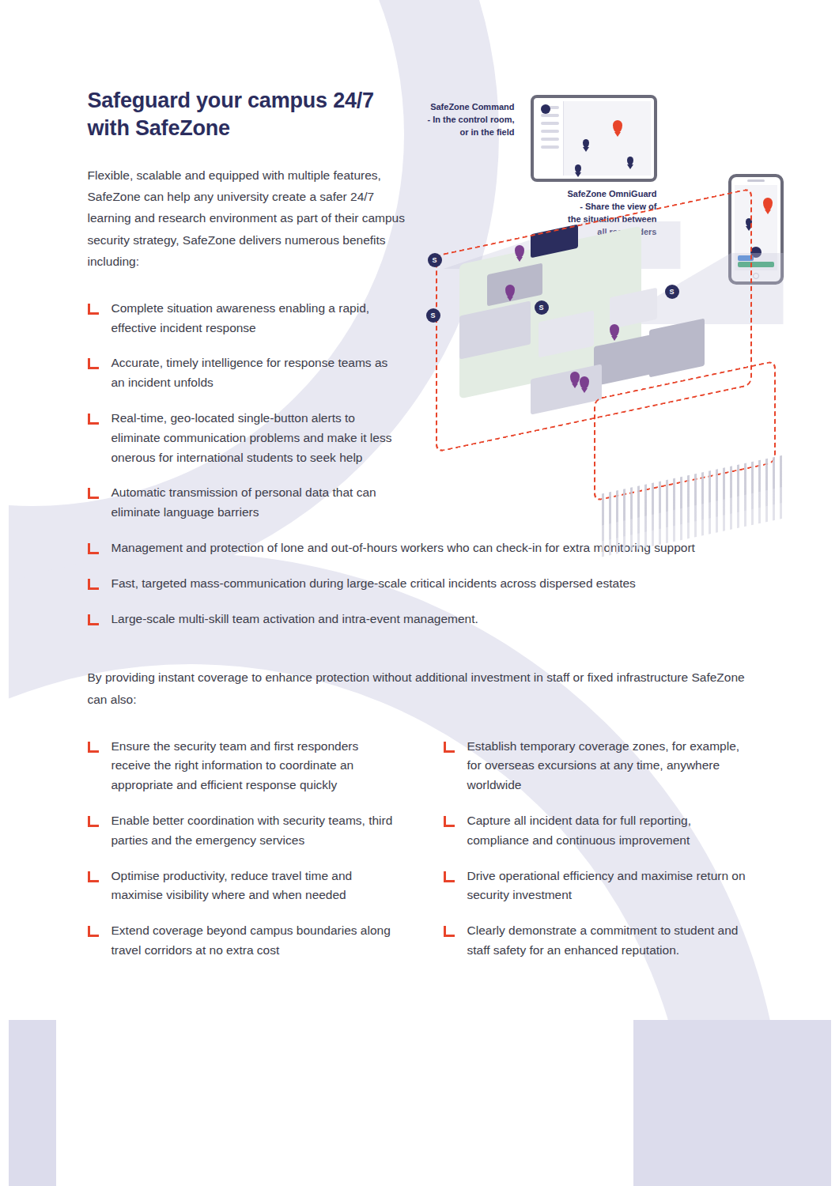SafeZone Command
- In the control room,
or in the field
SafeZone OmniGuard
- Share the view of
the situation between
all responders
S
S
S
S
Safeguard your campus 24/7
with SafeZone
Flexible, scalable and equipped with multiple features, SafeZone can help any university create a safer 24/7 learning and research environment as part of their campus security strategy, SafeZone delivers numerous benefits including:
Complete situation awareness enabling a rapid, effective incident response
Accurate, timely intelligence for response teams as an incident unfolds
Real-time, geo-located single-button alerts to eliminate communication problems and make it less onerous for international students to seek help
Automatic transmission of personal data that can eliminate language barriers
Management and protection of lone and out-of-hours workers who can check-in for extra monitoring support
Fast, targeted mass-communication during large-scale critical incidents across dispersed estates
Large-scale multi-skill team activation and intra-event management.
By providing instant coverage to enhance protection without additional investment in staff or fixed infrastructure SafeZone can also:
Ensure the security team and first responders receive the right information to coordinate an appropriate and efficient response quickly
Enable better coordination with security teams, third parties and the emergency services
Optimise productivity, reduce travel time and maximise visibility where and when needed
Extend coverage beyond campus boundaries along travel corridors at no extra cost
Establish temporary coverage zones, for example, for overseas excursions at any time, anywhere worldwide
Capture all incident data for full reporting, compliance and continuous improvement
Drive operational efficiency and maximise return on security investment
Clearly demonstrate a commitment to student and staff safety for an enhanced reputation.